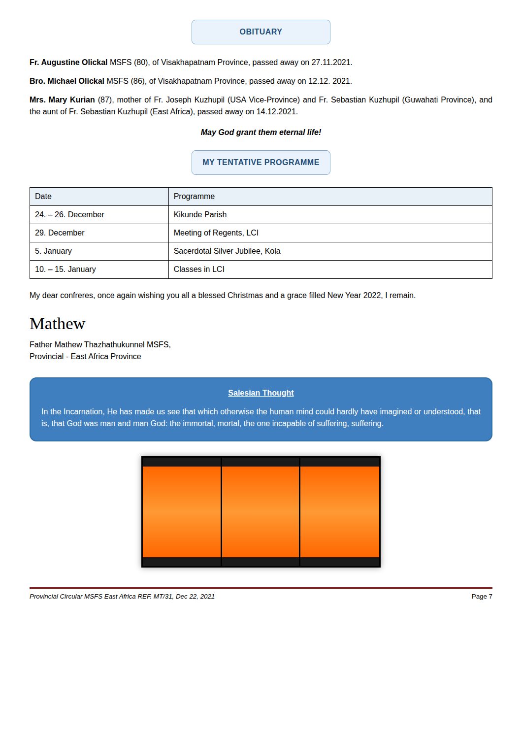OBITUARY
Fr. Augustine Olickal MSFS (80), of Visakhapatnam Province, passed away on 27.11.2021.
Bro. Michael Olickal MSFS (86), of Visakhapatnam Province, passed away on 12.12. 2021.
Mrs. Mary Kurian (87), mother of Fr. Joseph Kuzhupil (USA Vice-Province) and Fr. Sebastian Kuzhupil (Guwahati Province), and the aunt of Fr. Sebastian Kuzhupil (East Africa), passed away on 14.12.2021.
May God grant them eternal life!
MY TENTATIVE PROGRAMME
| Date | Programme |
| --- | --- |
| 24. – 26. December | Kikunde Parish |
| 29. December | Meeting of Regents, LCI |
| 5. January | Sacerdotal Silver Jubilee, Kola |
| 10. – 15. January | Classes in LCI |
My dear confreres, once again wishing you all a blessed Christmas and a grace filled New Year 2022, I remain.
Mathew
Father Mathew Thazhathukunnel MSFS,
Provincial - East Africa Province
Salesian Thought
In the Incarnation, He has made us see that which otherwise the human mind could hardly have imagined or understood, that is, that God was man and man God: the immortal, mortal, the one incapable of suffering, suffering.
Provincial Circular MSFS East Africa REF. MT/31, Dec 22, 2021 Page 7